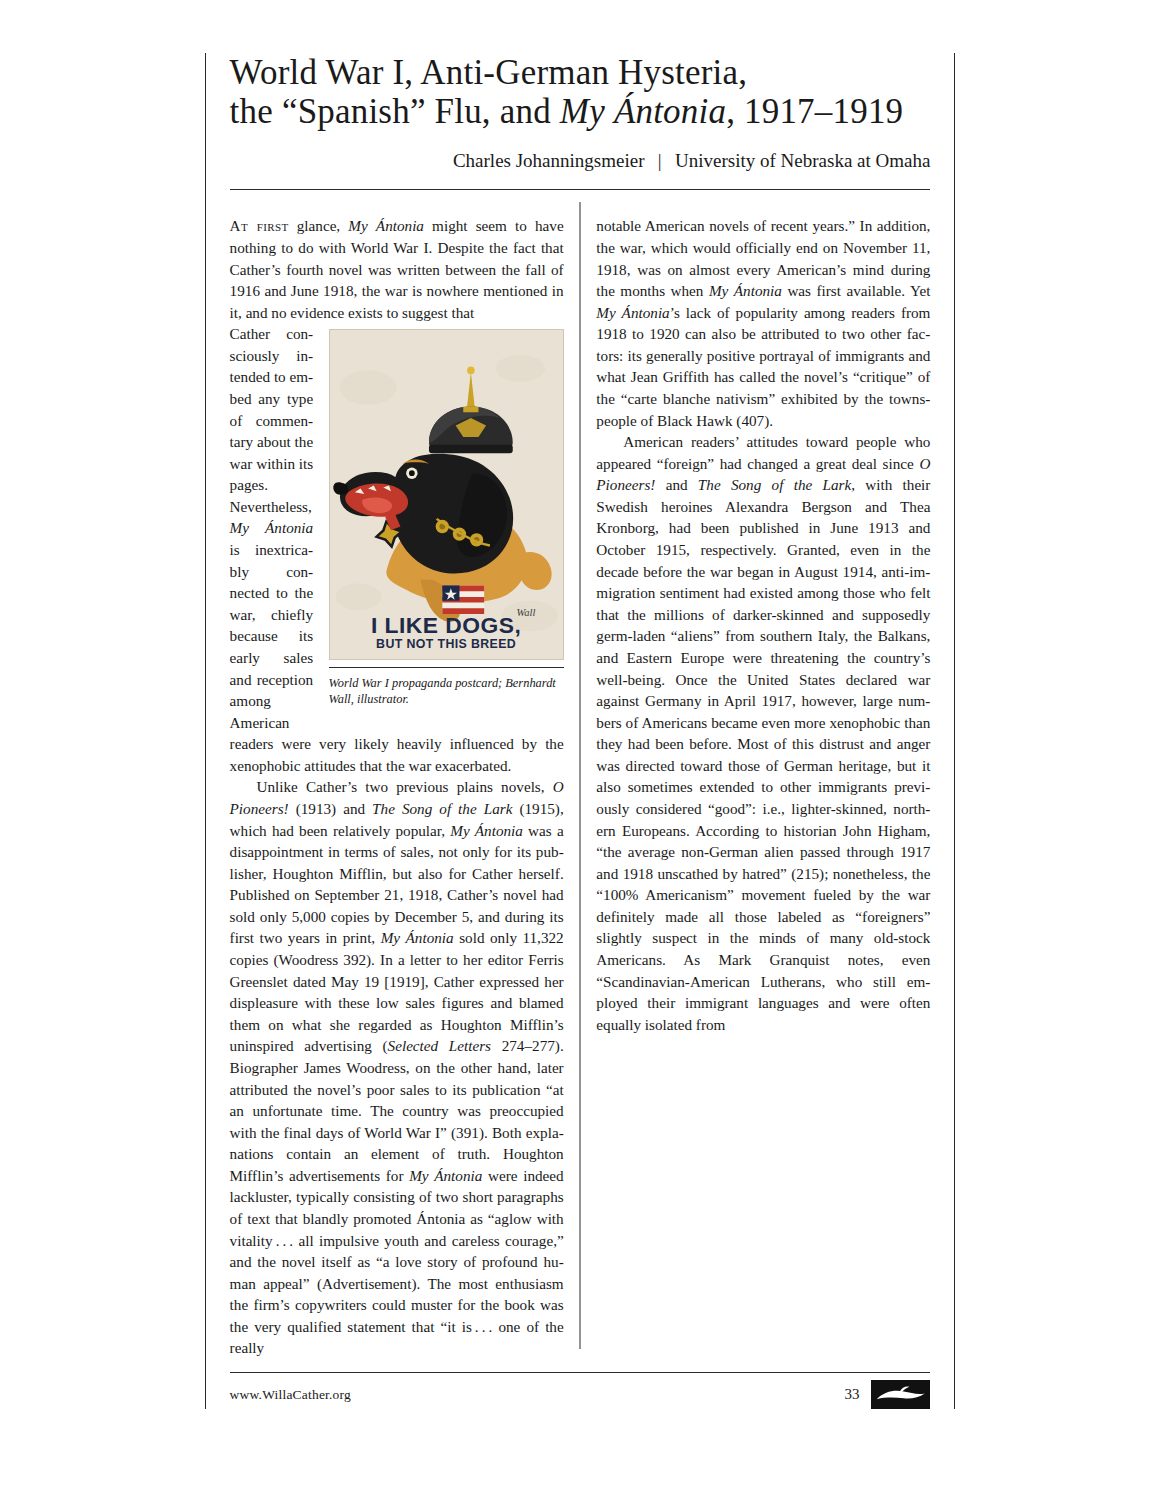World War I, Anti-German Hysteria,
the “Spanish” Flu, and My Ántonia, 1917–1919
Charles Johanningsmeier | University of Nebraska at Omaha
At first glance, My Ántonia might seem to have nothing to do with World War I. Despite the fact that Cather’s fourth novel was written between the fall of 1916 and June 1918, the war is nowhere mentioned in it, and no evidence exists to suggest that
Wall I LIKE DOGS, BUT NOT THIS BREED
World War I propaganda postcard; Bernhardt Wall, illustrator.
Cather consciously intended to embed any type of commentary about the war within its pages. Nevertheless, My Ántonia is inextricably connected to the war, chiefly because its early sales and reception among American readers were very likely heavily influenced by the xenophobic attitudes that the war exacerbated.
Unlike Cather’s two previous plains novels, O Pioneers! (1913) and The Song of the Lark (1915), which had been relatively popular, My Ántonia was a disappointment in terms of sales, not only for its publisher, Houghton Mifflin, but also for Cather herself. Published on September 21, 1918, Cather’s novel had sold only 5,000 copies by December 5, and during its first two years in print, My Ántonia sold only 11,322 copies (Woodress 392). In a letter to her editor Ferris Greenslet dated May 19 [1919], Cather expressed her displeasure with these low sales figures and blamed them on what she regarded as Houghton Mifflin’s uninspired advertising (Selected Letters 274–277). Biographer James Woodress, on the other hand, later attributed the novel’s poor sales to its publication “at an unfortunate time. The country was preoccupied with the final days of World War I” (391). Both explanations contain an element of truth. Houghton Mifflin’s advertisements for My Ántonia were indeed lackluster, typically consisting of two short paragraphs of text that blandly promoted Ántonia as “aglow with vitality . . . all impulsive youth and careless courage,” and the novel itself as “a love story of profound human appeal” (Advertisement). The most enthusiasm the firm’s copywriters could muster for the book was the very qualified statement that “it is . . . one of the really
notable American novels of recent years.” In addition, the war, which would officially end on November 11, 1918, was on almost every American’s mind during the months when My Ántonia was first available. Yet My Ántonia’s lack of popularity among readers from 1918 to 1920 can also be attributed to two other factors: its generally positive portrayal of immigrants and what Jean Griffith has called the novel’s “critique” of the “carte blanche nativism” exhibited by the townspeople of Black Hawk (407).
American readers’ attitudes toward people who appeared “foreign” had changed a great deal since O Pioneers! and The Song of the Lark, with their Swedish heroines Alexandra Bergson and Thea Kronborg, had been published in June 1913 and October 1915, respectively. Granted, even in the decade before the war began in August 1914, anti-immigration sentiment had existed among those who felt that the millions of darker-skinned and supposedly germ-laden “aliens” from southern Italy, the Balkans, and Eastern Europe were threatening the country’s well-being. Once the United States declared war against Germany in April 1917, however, large numbers of Americans became even more xenophobic than they had been before. Most of this distrust and anger was directed toward those of German heritage, but it also sometimes extended to other immigrants previously considered “good”: i.e., lighter-skinned, northern Europeans. According to historian John Higham, “the average non-German alien passed through 1917 and 1918 unscathed by hatred” (215); nonetheless, the “100% Americanism” movement fueled by the war definitely made all those labeled as “foreigners” slightly suspect in the minds of many old-stock Americans. As Mark Granquist notes, even “Scandinavian-American Lutherans, who still employed their immigrant languages and were often equally isolated from
www.WillaCather.org 33